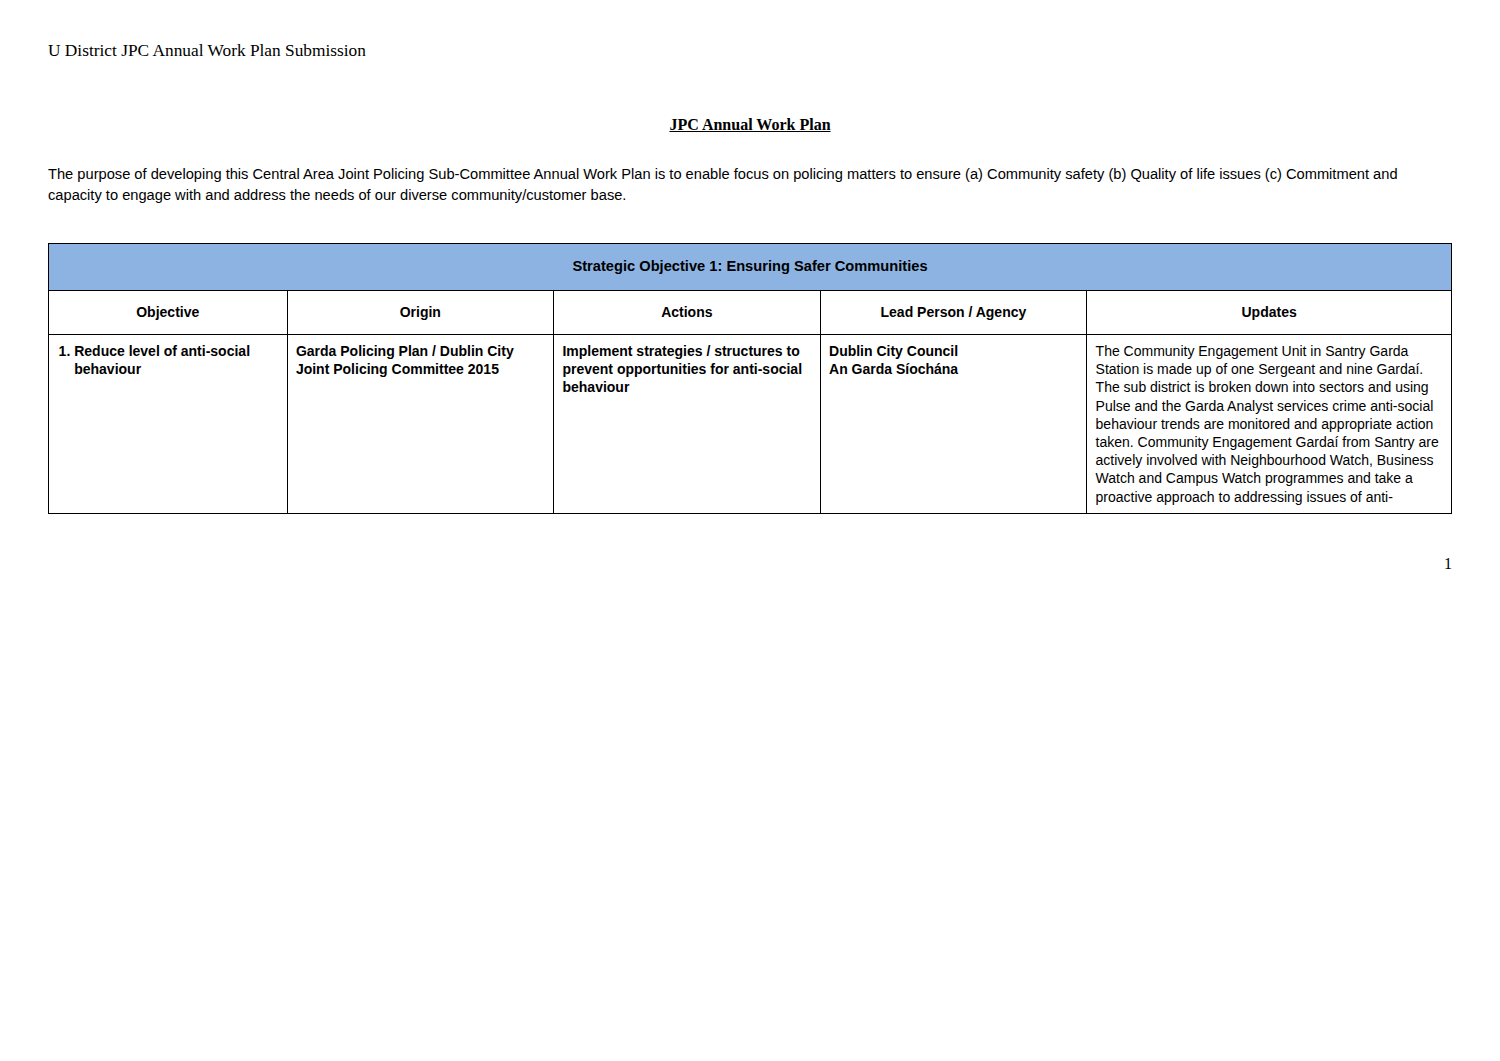U District JPC Annual Work Plan Submission
JPC Annual Work Plan
The purpose of developing this Central Area Joint Policing Sub-Committee Annual Work Plan is to enable focus on policing matters to ensure (a) Community safety (b) Quality of life issues (c) Commitment and capacity to engage with and address the needs of our diverse community/customer base.
| Strategic Objective 1: Ensuring Safer Communities |
| --- |
| Objective | Origin | Actions | Lead Person / Agency | Updates |
| Reduce level of anti-social behaviour | Garda Policing Plan / Dublin City Joint Policing Committee 2015 | Implement strategies / structures to prevent opportunities for anti-social behaviour | Dublin City Council An Garda Síochána | The Community Engagement Unit in Santry Garda Station is made up of one Sergeant and nine Gardaí. The sub district is broken down into sectors and using Pulse and the Garda Analyst services crime anti-social behaviour trends are monitored and appropriate action taken. Community Engagement Gardaí from Santry are actively involved with Neighbourhood Watch, Business Watch and Campus Watch programmes and take a proactive approach to addressing issues of anti- |
1